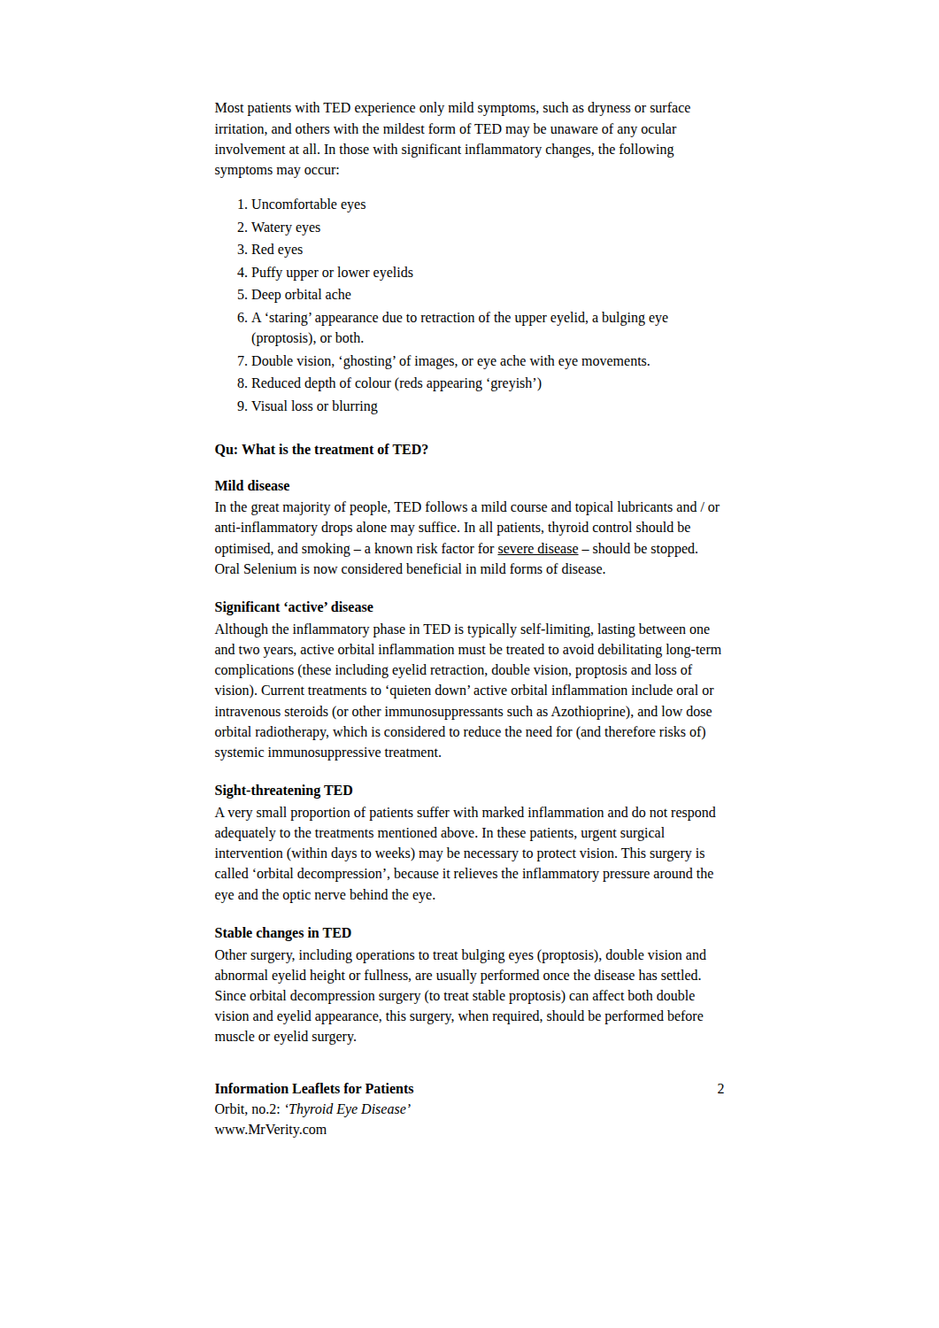Most patients with TED experience only mild symptoms, such as dryness or surface irritation, and others with the mildest form of TED may be unaware of any ocular involvement at all. In those with significant inflammatory changes, the following symptoms may occur:
Uncomfortable eyes
Watery eyes
Red eyes
Puffy upper or lower eyelids
Deep orbital ache
A ‘staring’ appearance due to retraction of the upper eyelid, a bulging eye (proptosis), or both.
Double vision, ‘ghosting’ of images, or eye ache with eye movements.
Reduced depth of colour (reds appearing ‘greyish’)
Visual loss or blurring
Qu: What is the treatment of TED?
Mild disease
In the great majority of people, TED follows a mild course and topical lubricants and / or anti-inflammatory drops alone may suffice. In all patients, thyroid control should be optimised, and smoking – a known risk factor for severe disease – should be stopped. Oral Selenium is now considered beneficial in mild forms of disease.
Significant ‘active’ disease
Although the inflammatory phase in TED is typically self-limiting, lasting between one and two years, active orbital inflammation must be treated to avoid debilitating long-term complications (these including eyelid retraction, double vision, proptosis and loss of vision). Current treatments to ‘quieten down’ active orbital inflammation include oral or intravenous steroids (or other immunosuppressants such as Azothioprine), and low dose orbital radiotherapy, which is considered to reduce the need for (and therefore risks of) systemic immunosuppressive treatment.
Sight-threatening TED
A very small proportion of patients suffer with marked inflammation and do not respond adequately to the treatments mentioned above. In these patients, urgent surgical intervention (within days to weeks) may be necessary to protect vision. This surgery is called ‘orbital decompression’, because it relieves the inflammatory pressure around the eye and the optic nerve behind the eye.
Stable changes in TED
Other surgery, including operations to treat bulging eyes (proptosis), double vision and abnormal eyelid height or fullness, are usually performed once the disease has settled. Since orbital decompression surgery (to treat stable proptosis) can affect both double vision and eyelid appearance, this surgery, when required, should be performed before muscle or eyelid surgery.
2
Information Leaflets for Patients
Orbit, no.2: ‘Thyroid Eye Disease’
www.MrVerity.com